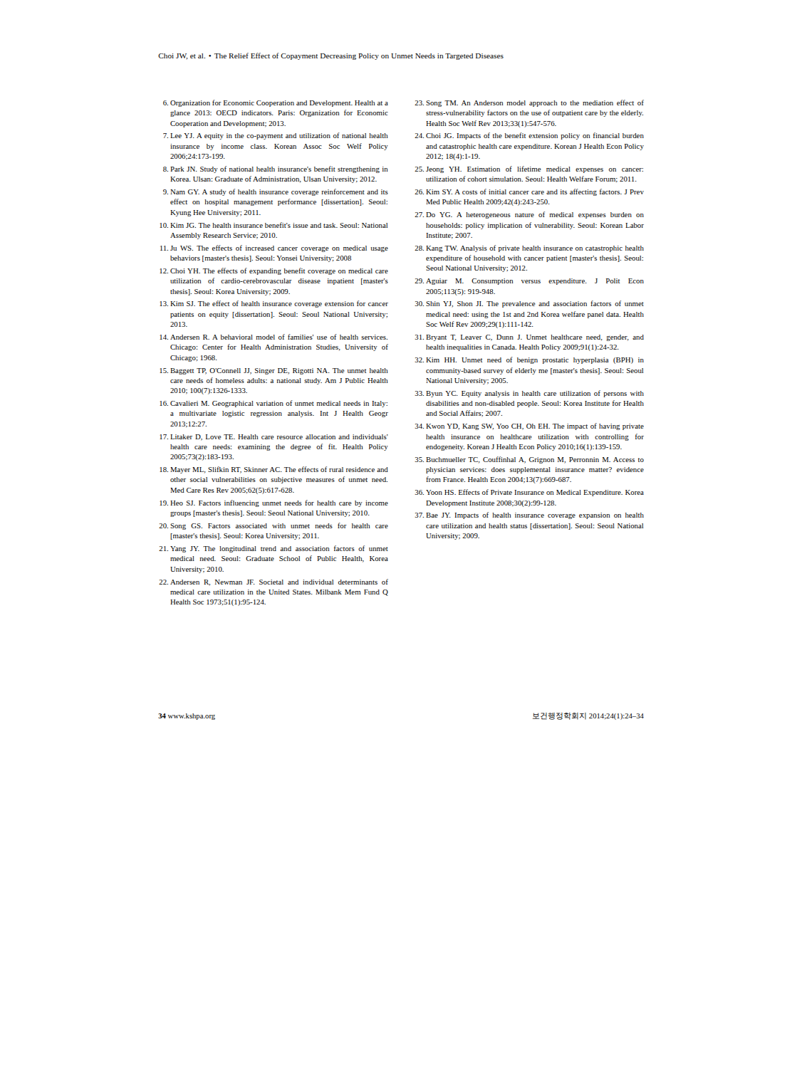Choi JW, et al.•The Relief Effect of Copayment Decreasing Policy on Unmet Needs in Targeted Diseases
6. Organization for Economic Cooperation and Development. Health at a glance 2013: OECD indicators. Paris: Organization for Economic Cooperation and Development; 2013.
7. Lee YJ. A equity in the co-payment and utilization of national health insurance by income class. Korean Assoc Soc Welf Policy 2006;24:173-199.
8. Park JN. Study of national health insurance's benefit strengthening in Korea. Ulsan: Graduate of Administration, Ulsan University; 2012.
9. Nam GY. A study of health insurance coverage reinforcement and its effect on hospital management performance [dissertation]. Seoul: Kyung Hee University; 2011.
10. Kim JG. The health insurance benefit's issue and task. Seoul: National Assembly Research Service; 2010.
11. Ju WS. The effects of increased cancer coverage on medical usage behaviors [master's thesis]. Seoul: Yonsei University; 2008
12. Choi YH. The effects of expanding benefit coverage on medical care utilization of cardio-cerebrovascular disease inpatient [master's thesis]. Seoul: Korea University; 2009.
13. Kim SJ. The effect of health insurance coverage extension for cancer patients on equity [dissertation]. Seoul: Seoul National University; 2013.
14. Andersen R. A behavioral model of families' use of health services. Chicago: Center for Health Administration Studies, University of Chicago; 1968.
15. Baggett TP, O'Connell JJ, Singer DE, Rigotti NA. The unmet health care needs of homeless adults: a national study. Am J Public Health 2010; 100(7):1326-1333.
16. Cavalieri M. Geographical variation of unmet medical needs in Italy: a multivariate logistic regression analysis. Int J Health Geogr 2013;12:27.
17. Litaker D, Love TE. Health care resource allocation and individuals' health care needs: examining the degree of fit. Health Policy 2005;73(2):183-193.
18. Mayer ML, Slifkin RT, Skinner AC. The effects of rural residence and other social vulnerabilities on subjective measures of unmet need. Med Care Res Rev 2005;62(5):617-628.
19. Heo SJ. Factors influencing unmet needs for health care by income groups [master's thesis]. Seoul: Seoul National University; 2010.
20. Song GS. Factors associated with unmet needs for health care [master's thesis]. Seoul: Korea University; 2011.
21. Yang JY. The longitudinal trend and association factors of unmet medical need. Seoul: Graduate School of Public Health, Korea University; 2010.
22. Andersen R, Newman JF. Societal and individual determinants of medical care utilization in the United States. Milbank Mem Fund Q Health Soc 1973;51(1):95-124.
23. Song TM. An Anderson model approach to the mediation effect of stress-vulnerability factors on the use of outpatient care by the elderly. Health Soc Welf Rev 2013;33(1):547-576.
24. Choi JG. Impacts of the benefit extension policy on financial burden and catastrophic health care expenditure. Korean J Health Econ Policy 2012; 18(4):1-19.
25. Jeong YH. Estimation of lifetime medical expenses on cancer: utilization of cohort simulation. Seoul: Health Welfare Forum; 2011.
26. Kim SY. A costs of initial cancer care and its affecting factors. J Prev Med Public Health 2009;42(4):243-250.
27. Do YG. A heterogeneous nature of medical expenses burden on households: policy implication of vulnerability. Seoul: Korean Labor Institute; 2007.
28. Kang TW. Analysis of private health insurance on catastrophic health expenditure of household with cancer patient [master's thesis]. Seoul: Seoul National University; 2012.
29. Aguiar M. Consumption versus expenditure. J Polit Econ 2005;113(5): 919-948.
30. Shin YJ, Shon JI. The prevalence and association factors of unmet medical need: using the 1st and 2nd Korea welfare panel data. Health Soc Welf Rev 2009;29(1):111-142.
31. Bryant T, Leaver C, Dunn J. Unmet healthcare need, gender, and health inequalities in Canada. Health Policy 2009;91(1):24-32.
32. Kim HH. Unmet need of benign prostatic hyperplasia (BPH) in community-based survey of elderly me [master's thesis]. Seoul: Seoul National University; 2005.
33. Byun YC. Equity analysis in health care utilization of persons with disabilities and non-disabled people. Seoul: Korea Institute for Health and Social Affairs; 2007.
34. Kwon YD, Kang SW, Yoo CH, Oh EH. The impact of having private health insurance on healthcare utilization with controlling for endogeneity. Korean J Health Econ Policy 2010;16(1):139-159.
35. Buchmueller TC, Couffinhal A, Grignon M, Perronnin M. Access to physician services: does supplemental insurance matter? evidence from France. Health Econ 2004;13(7):669-687.
36. Yoon HS. Effects of Private Insurance on Medical Expenditure. Korea Development Institute 2008;30(2):99-128.
37. Bae JY. Impacts of health insurance coverage expansion on health care utilization and health status [dissertation]. Seoul: Seoul National University; 2009.
34www.kshpa.org
보건행정학회지 2014;24(1):24–34